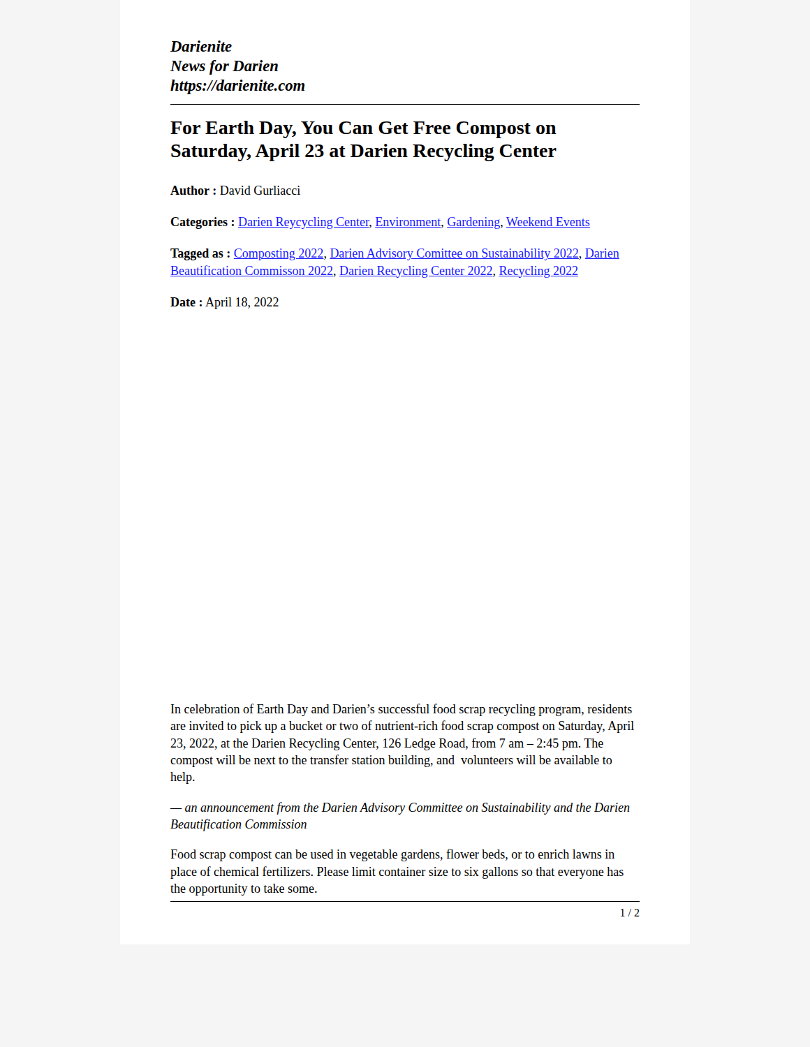Darienite
News for Darien
https://darienite.com
For Earth Day, You Can Get Free Compost on Saturday, April 23 at Darien Recycling Center
Author : David Gurliacci
Categories : Darien Reycycling Center, Environment, Gardening, Weekend Events
Tagged as : Composting 2022, Darien Advisory Comittee on Sustainability 2022, Darien Beautification Commisson 2022, Darien Recycling Center 2022, Recycling 2022
Date : April 18, 2022
In celebration of Earth Day and Darien’s successful food scrap recycling program, residents are invited to pick up a bucket or two of nutrient-rich food scrap compost on Saturday, April 23, 2022, at the Darien Recycling Center, 126 Ledge Road, from 7 am – 2:45 pm. The compost will be next to the transfer station building, and volunteers will be available to help.
— an announcement from the Darien Advisory Committee on Sustainability and the Darien Beautification Commission
Food scrap compost can be used in vegetable gardens, flower beds, or to enrich lawns in place of chemical fertilizers. Please limit container size to six gallons so that everyone has the opportunity to take some.
1 / 2